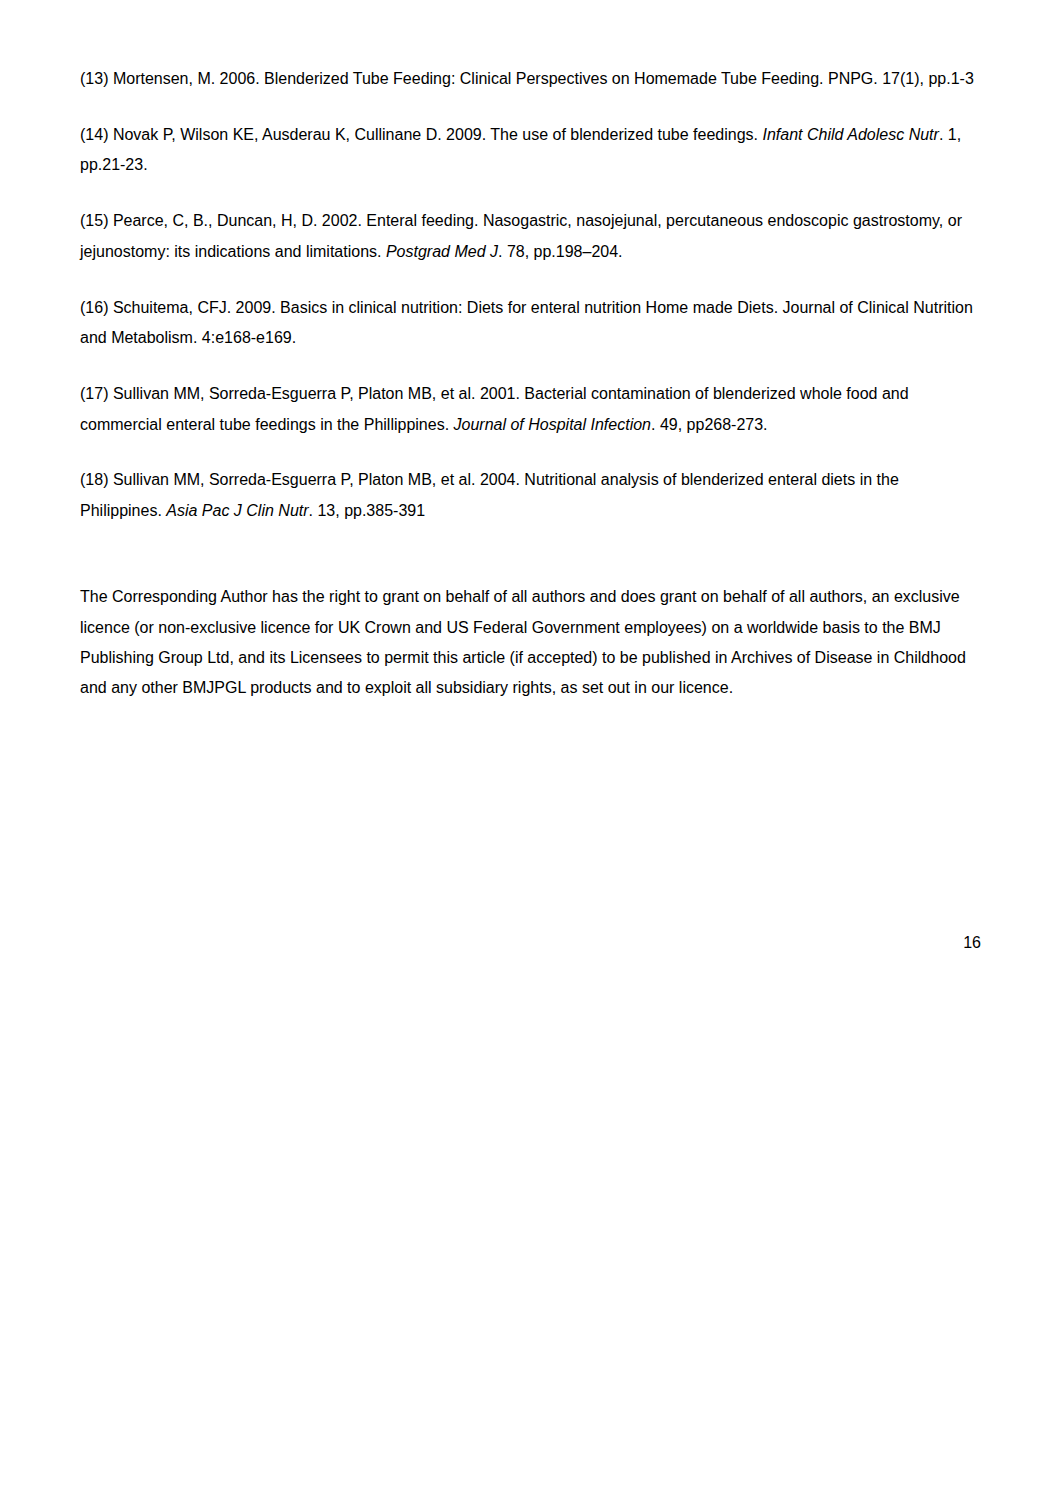(13) Mortensen, M. 2006. Blenderized Tube Feeding: Clinical Perspectives on Homemade Tube Feeding. PNPG. 17(1), pp.1-3
(14) Novak P, Wilson KE, Ausderau K, Cullinane D. 2009. The use of blenderized tube feedings. Infant Child Adolesc Nutr. 1, pp.21-23.
(15) Pearce, C, B., Duncan, H, D. 2002. Enteral feeding. Nasogastric, nasojejunal, percutaneous endoscopic gastrostomy, or jejunostomy: its indications and limitations. Postgrad Med J. 78, pp.198–204.
(16) Schuitema, CFJ. 2009. Basics in clinical nutrition: Diets for enteral nutrition Home made Diets. Journal of Clinical Nutrition and Metabolism. 4:e168-e169.
(17) Sullivan MM, Sorreda-Esguerra P, Platon MB, et al. 2001. Bacterial contamination of blenderized whole food and commercial enteral tube feedings in the Phillippines. Journal of Hospital Infection. 49, pp268-273.
(18) Sullivan MM, Sorreda-Esguerra P, Platon MB, et al. 2004. Nutritional analysis of blenderized enteral diets in the Philippines. Asia Pac J Clin Nutr. 13, pp.385-391
The Corresponding Author has the right to grant on behalf of all authors and does grant on behalf of all authors, an exclusive licence (or non-exclusive licence for UK Crown and US Federal Government employees) on a worldwide basis to the BMJ Publishing Group Ltd, and its Licensees to permit this article (if accepted) to be published in Archives of Disease in Childhood and any other BMJPGL products and to exploit all subsidiary rights, as set out in our licence.
16